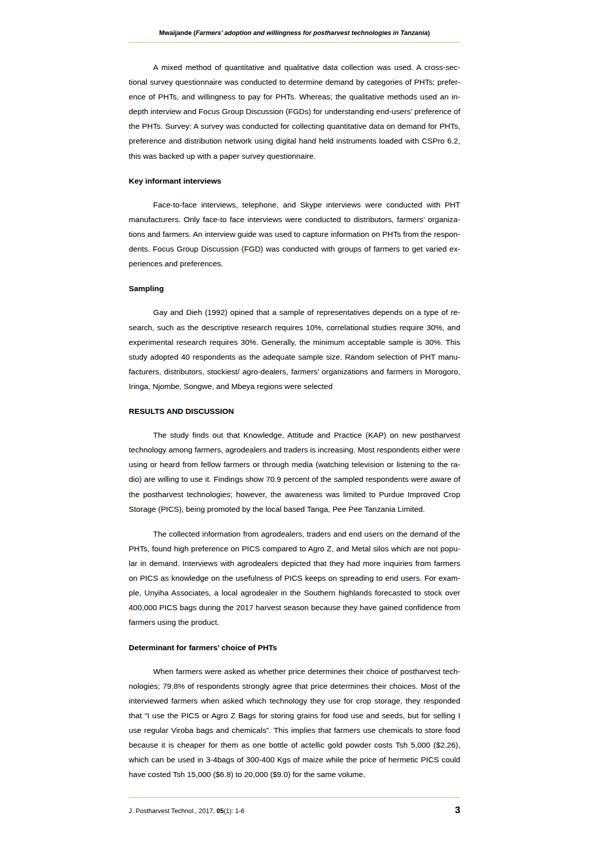Mwaijande (Farmers’ adoption and willingness for postharvest technologies in Tanzania)
A mixed method of quantitative and qualitative data collection was used. A cross-sectional survey questionnaire was conducted to determine demand by categories of PHTs; preference of PHTs, and willingness to pay for PHTs. Whereas; the qualitative methods used an in-depth interview and Focus Group Discussion (FGDs) for understanding end-users’ preference of the PHTs. Survey: A survey was conducted for collecting quantitative data on demand for PHTs, preference and distribution network using digital hand held instruments loaded with CSPro 6.2, this was backed up with a paper survey questionnaire.
Key informant interviews
Face-to-face interviews, telephone, and Skype interviews were conducted with PHT manufacturers. Only face-to face interviews were conducted to distributors, farmers’ organizations and farmers. An interview guide was used to capture information on PHTs from the respondents. Focus Group Discussion (FGD) was conducted with groups of farmers to get varied experiences and preferences.
Sampling
Gay and Dieh (1992) opined that a sample of representatives depends on a type of research, such as the descriptive research requires 10%, correlational studies require 30%, and experimental research requires 30%. Generally, the minimum acceptable sample is 30%. This study adopted 40 respondents as the adequate sample size. Random selection of PHT manufacturers, distributors, stockiest/ agro-dealers, farmers’ organizations and farmers in Morogoro, Iringa, Njombe, Songwe, and Mbeya regions were selected
RESULTS AND DISCUSSION
The study finds out that Knowledge, Attitude and Practice (KAP) on new postharvest technology among farmers, agrodealers and traders is increasing. Most respondents either were using or heard from fellow farmers or through media (watching television or listening to the radio) are willing to use it. Findings show 70.9 percent of the sampled respondents were aware of the postharvest technologies; however, the awareness was limited to Purdue Improved Crop Storage (PICS), being promoted by the local based Tanga, Pee Pee Tanzania Limited.
The collected information from agrodealers, traders and end users on the demand of the PHTs, found high preference on PICS compared to Agro Z, and Metal silos which are not popular in demand. Interviews with agrodealers depicted that they had more inquiries from farmers on PICS as knowledge on the usefulness of PICS keeps on spreading to end users. For example, Unyiha Associates, a local agrodealer in the Southern highlands forecasted to stock over 400,000 PICS bags during the 2017 harvest season because they have gained confidence from farmers using the product.
Determinant for farmers’ choice of PHTs
When farmers were asked as whether price determines their choice of postharvest technologies; 79.8% of respondents strongly agree that price determines their choices. Most of the interviewed farmers when asked which technology they use for crop storage, they responded that “I use the PICS or Agro Z Bags for storing grains for food use and seeds, but for selling I use regular Viroba bags and chemicals”. This implies that farmers use chemicals to store food because it is cheaper for them as one bottle of actellic gold powder costs Tsh 5,000 ($2.26), which can be used in 3-4bags of 300-400 Kgs of maize while the price of hermetic PICS could have costed Tsh 15,000 ($6.8) to 20,000 ($9.0) for the same volume.
J. Postharvest Technol., 2017, 05(1): 1-6 3